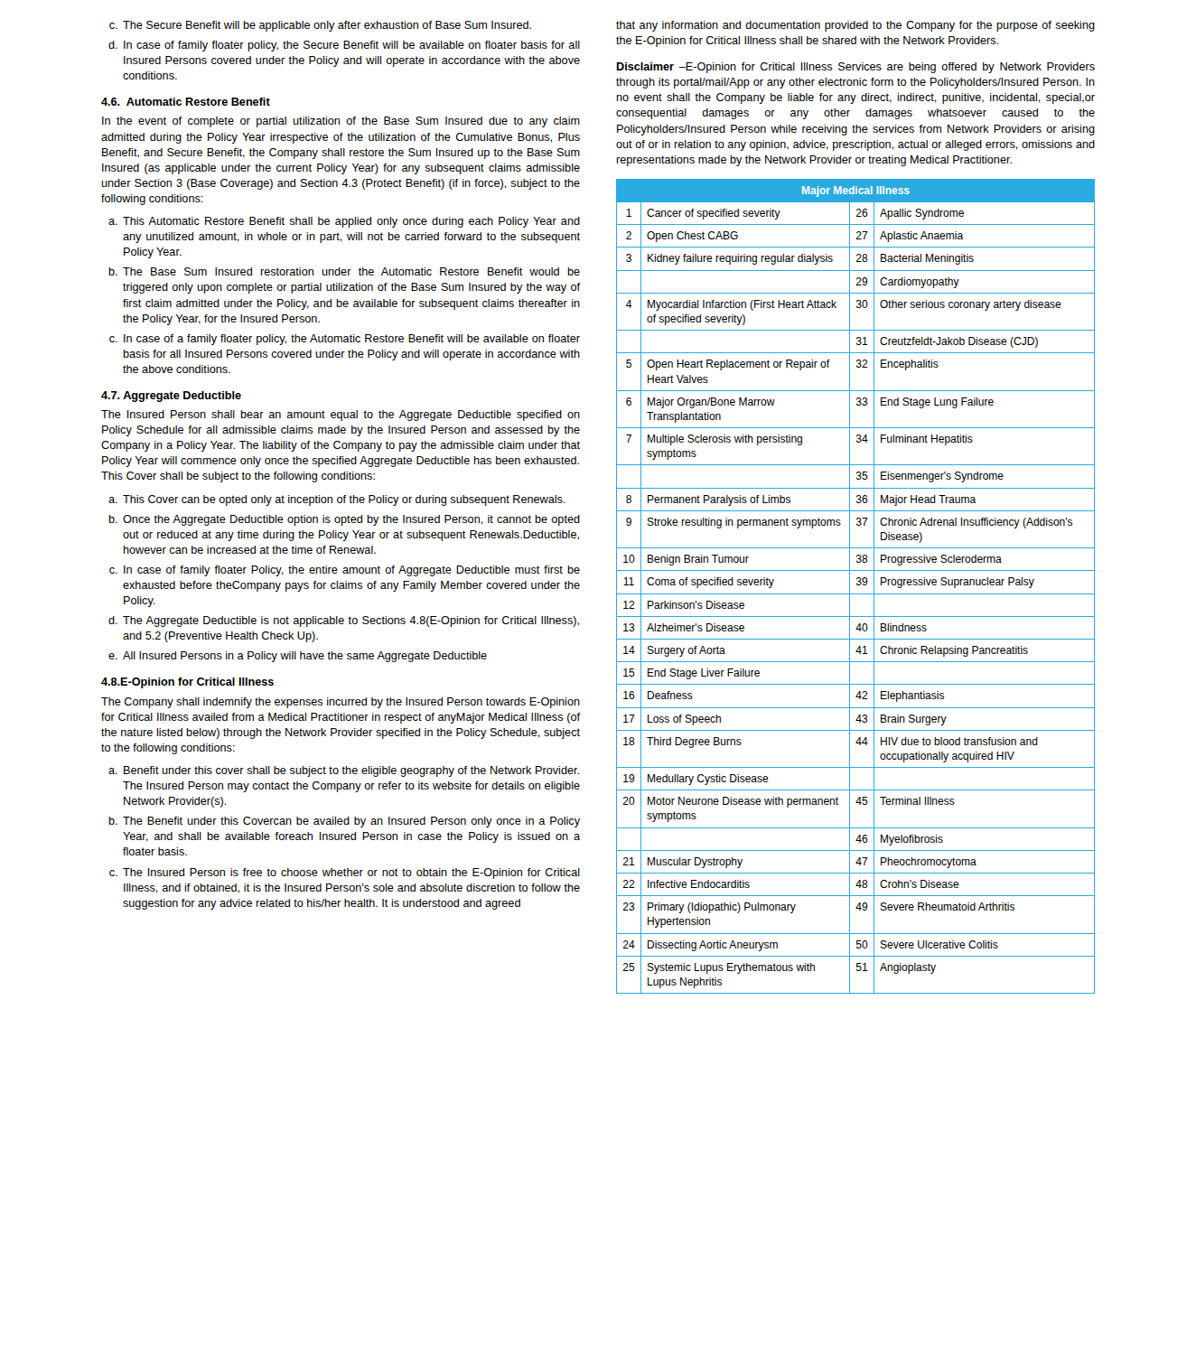The Secure Benefit will be applicable only after exhaustion of Base Sum Insured.
In case of family floater policy, the Secure Benefit will be available on floater basis for all Insured Persons covered under the Policy and will operate in accordance with the above conditions.
4.6. Automatic Restore Benefit
In the event of complete or partial utilization of the Base Sum Insured due to any claim admitted during the Policy Year irrespective of the utilization of the Cumulative Bonus, Plus Benefit, and Secure Benefit, the Company shall restore the Sum Insured up to the Base Sum Insured (as applicable under the current Policy Year) for any subsequent claims admissible under Section 3 (Base Coverage) and Section 4.3 (Protect Benefit) (if in force), subject to the following conditions:
This Automatic Restore Benefit shall be applied only once during each Policy Year and any unutilized amount, in whole or in part, will not be carried forward to the subsequent Policy Year.
The Base Sum Insured restoration under the Automatic Restore Benefit would be triggered only upon complete or partial utilization of the Base Sum Insured by the way of first claim admitted under the Policy, and be available for subsequent claims thereafter in the Policy Year, for the Insured Person.
In case of a family floater policy, the Automatic Restore Benefit will be available on floater basis for all Insured Persons covered under the Policy and will operate in accordance with the above conditions.
4.7. Aggregate Deductible
The Insured Person shall bear an amount equal to the Aggregate Deductible specified on Policy Schedule for all admissible claims made by the Insured Person and assessed by the Company in a Policy Year. The liability of the Company to pay the admissible claim under that Policy Year will commence only once the specified Aggregate Deductible has been exhausted. This Cover shall be subject to the following conditions:
This Cover can be opted only at inception of the Policy or during subsequent Renewals.
Once the Aggregate Deductible option is opted by the Insured Person, it cannot be opted out or reduced at any time during the Policy Year or at subsequent Renewals.Deductible, however can be increased at the time of Renewal.
In case of family floater Policy, the entire amount of Aggregate Deductible must first be exhausted before theCompany pays for claims of any Family Member covered under the Policy.
The Aggregate Deductible is not applicable to Sections 4.8(E-Opinion for Critical Illness), and 5.2 (Preventive Health Check Up).
All Insured Persons in a Policy will have the same Aggregate Deductible
4.8.E-Opinion for Critical Illness
The Company shall indemnify the expenses incurred by the Insured Person towards E-Opinion for Critical Illness availed from a Medical Practitioner in respect of anyMajor Medical Illness (of the nature listed below) through the Network Provider specified in the Policy Schedule, subject to the following conditions:
Benefit under this cover shall be subject to the eligible geography of the Network Provider. The Insured Person may contact the Company or refer to its website for details on eligible Network Provider(s).
The Benefit under this Covercan be availed by an Insured Person only once in a Policy Year, and shall be available foreach Insured Person in case the Policy is issued on a floater basis.
The Insured Person is free to choose whether or not to obtain the E-Opinion for Critical Illness, and if obtained, it is the Insured Person's sole and absolute discretion to follow the suggestion for any advice related to his/her health. It is understood and agreed
that any information and documentation provided to the Company for the purpose of seeking the E-Opinion for Critical Illness shall be shared with the Network Providers.
Disclaimer –E-Opinion for Critical Illness Services are being offered by Network Providers through its portal/mail/App or any other electronic form to the Policyholders/Insured Person. In no event shall the Company be liable for any direct, indirect, punitive, incidental, special,or consequential damages or any other damages whatsoever caused to the Policyholders/Insured Person while receiving the services from Network Providers or arising out of or in relation to any opinion, advice, prescription, actual or alleged errors, omissions and representations made by the Network Provider or treating Medical Practitioner.
| Major Medical Illness |
| --- |
| 1 | Cancer of specified severity | 26 | Apallic Syndrome |
| 2 | Open Chest CABG | 27 | Aplastic Anaemia |
| 3 | Kidney failure requiring regular dialysis | 28 | Bacterial Meningitis |
| | | 29 | Cardiomyopathy |
| 4 | Myocardial Infarction (First Heart Attack of specified severity) | 30 | Other serious coronary artery disease |
| | | 31 | Creutzfeldt-Jakob Disease (CJD) |
| 5 | Open Heart Replacement or Repair of Heart Valves | 32 | Encephalitis |
| 6 | Major Organ/Bone Marrow Transplantation | 33 | End Stage Lung Failure |
| 7 | Multiple Sclerosis with persisting symptoms | 34 | Fulminant Hepatitis |
| | | 35 | Eisenmenger's Syndrome |
| 8 | Permanent Paralysis of Limbs | 36 | Major Head Trauma |
| 9 | Stroke resulting in permanent symptoms | 37 | Chronic Adrenal Insufficiency (Addison's Disease) |
| 10 | Benign Brain Tumour | 38 | Progressive Scleroderma |
| 11 | Coma of specified severity | 39 | Progressive Supranuclear Palsy |
| 12 | Parkinson's Disease | | |
| 13 | Alzheimer's Disease | 40 | Blindness |
| 14 | Surgery of Aorta | 41 | Chronic Relapsing Pancreatitis |
| 15 | End Stage Liver Failure | | |
| 16 | Deafness | 42 | Elephantiasis |
| 17 | Loss of Speech | 43 | Brain Surgery |
| 18 | Third Degree Burns | 44 | HIV due to blood transfusion and occupationally acquired HIV |
| 19 | Medullary Cystic Disease | | |
| 20 | Motor Neurone Disease with permanent symptoms | 45 | Terminal Illness |
| | | 46 | Myelofibrosis |
| 21 | Muscular Dystrophy | 47 | Pheochromocytoma |
| 22 | Infective Endocarditis | 48 | Crohn's Disease |
| 23 | Primary (Idiopathic) Pulmonary Hypertension | 49 | Severe Rheumatoid Arthritis |
| 24 | Dissecting Aortic Aneurysm | 50 | Severe Ulcerative Colitis |
| 25 | Systemic Lupus Erythematous with Lupus Nephritis | 51 | Angioplasty |